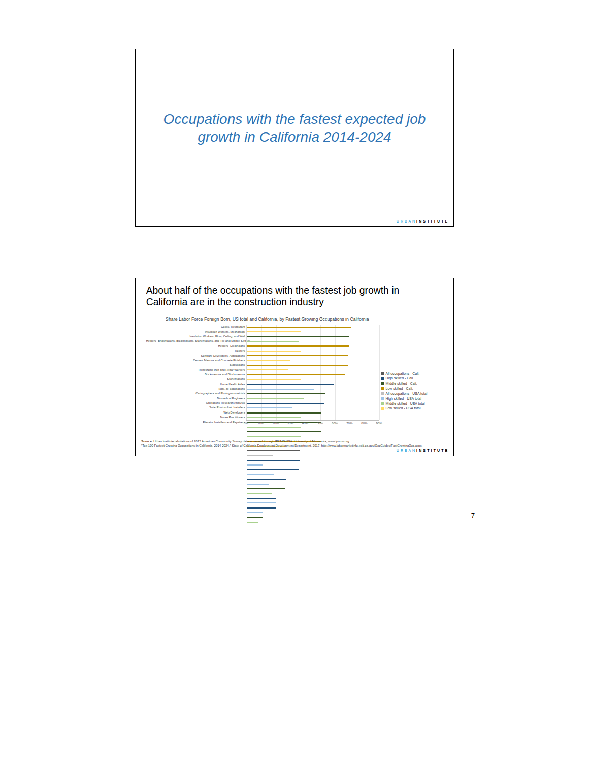Occupations with the fastest expected job
growth in California 2014-2024
U R B A N I N S T I T U T E
About half of the occupations with the fastest job growth in California are in the construction industry
Share Labor Force Foreign Born, US total and California, by Fastest Growing Occupations in California
Cooks, Restaurant
Insulation Workers, Mechanical
Insulation Workers, Floor, Ceiling, and Wall
Helpers--Brickmasons, Blockmasons, Stonemasons, and Tile and Marble Setters
Helpers--Electricians
Roofers
Software Developers, Applications
Cement Masons and Concrete Finishers
Statisticians
Reinforcing Iron and Rebar Workers
Brickmasons and Blockmasons
Stonemasons
Home Health Aides
Total, all occupations
Cartographers and Photogrammetrists
Biomedical Engineers
Operations Research Analysts
Solar Photovoltaic Installers
Web Developers
Nurse Practitioners
Elevator Installers and Repairers
0% 10% 20% 30% 40% 50% 60% 70% 80% 90%
All occupations - Cali.
High skilled - Cali.
Middle-skilled - Cali.
Low skilled - Cali.
All occupations - USA total
High skilled - USA total
Middle-skilled - USA total
Low skilled - USA total
Source: Urban Institute tabulations of 2015 American Community Survey data accessed through IPUMS-USA: University of Minnesota, www.ipums.org
"Top 100 Fastest Growing Occupations in California, 2014-2024," State of California Employment Development Department, 2017, http://www.labormarketinfo.edd.ca.gov/OccGuides/FastGrowingOcc.aspx.
U R B A N I N S T I T U T E
7